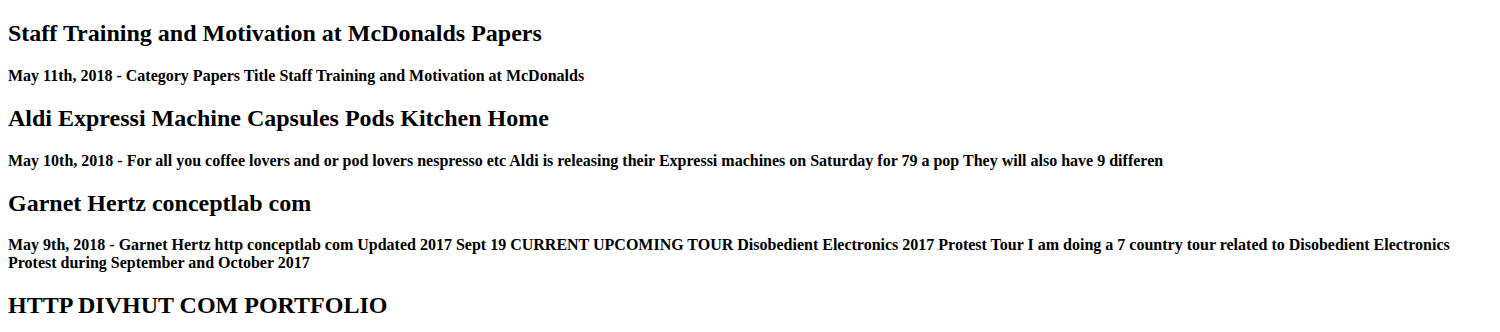Staff Training and Motivation at McDonalds Papers
May 11th, 2018 - Category Papers Title Staff Training and Motivation at McDonalds
Aldi Expressi Machine Capsules Pods Kitchen Home
May 10th, 2018 - For all you coffee lovers and or pod lovers nespresso etc Aldi is releasing their Expressi machines on Saturday for 79 a pop They will also have 9 differen
Garnet Hertz conceptlab com
May 9th, 2018 - Garnet Hertz http conceptlab com Updated 2017 Sept 19 CURRENT UPCOMING TOUR Disobedient Electronics 2017 Protest Tour I am doing a 7 country tour related to Disobedient Electronics Protest during September and October 2017
HTTP DIVHUT COM PORTFOLIO